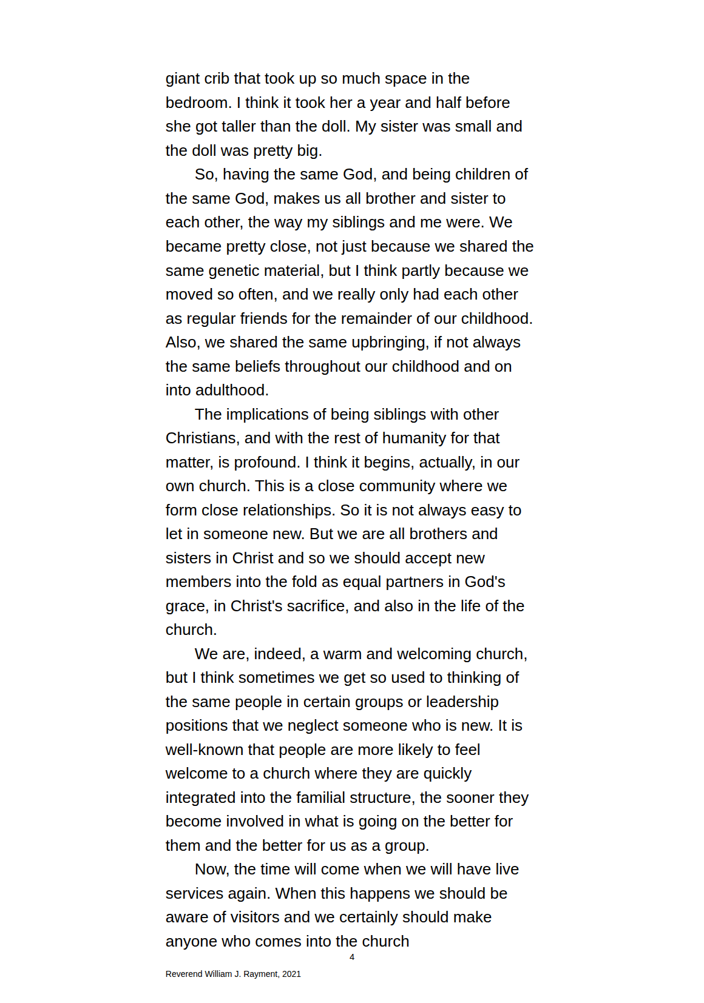giant crib that took up so much space in the bedroom. I think it took her a year and half before she got taller than the doll. My sister was small and the doll was pretty big.
So, having the same God, and being children of the same God, makes us all brother and sister to each other, the way my siblings and me were. We became pretty close, not just because we shared the same genetic material, but I think partly because we moved so often, and we really only had each other as regular friends for the remainder of our childhood. Also, we shared the same upbringing, if not always the same beliefs throughout our childhood and on into adulthood.
The implications of being siblings with other Christians, and with the rest of humanity for that matter, is profound. I think it begins, actually, in our own church. This is a close community where we form close relationships. So it is not always easy to let in someone new. But we are all brothers and sisters in Christ and so we should accept new members into the fold as equal partners in God's grace, in Christ's sacrifice, and also in the life of the church.
We are, indeed, a warm and welcoming church, but I think sometimes we get so used to thinking of the same people in certain groups or leadership positions that we neglect someone who is new. It is well-known that people are more likely to feel welcome to a church where they are quickly integrated into the familial structure, the sooner they become involved in what is going on the better for them and the better for us as a group.
Now, the time will come when we will have live services again. When this happens we should be aware of visitors and we certainly should make anyone who comes into the church
4
Reverend William J. Rayment, 2021